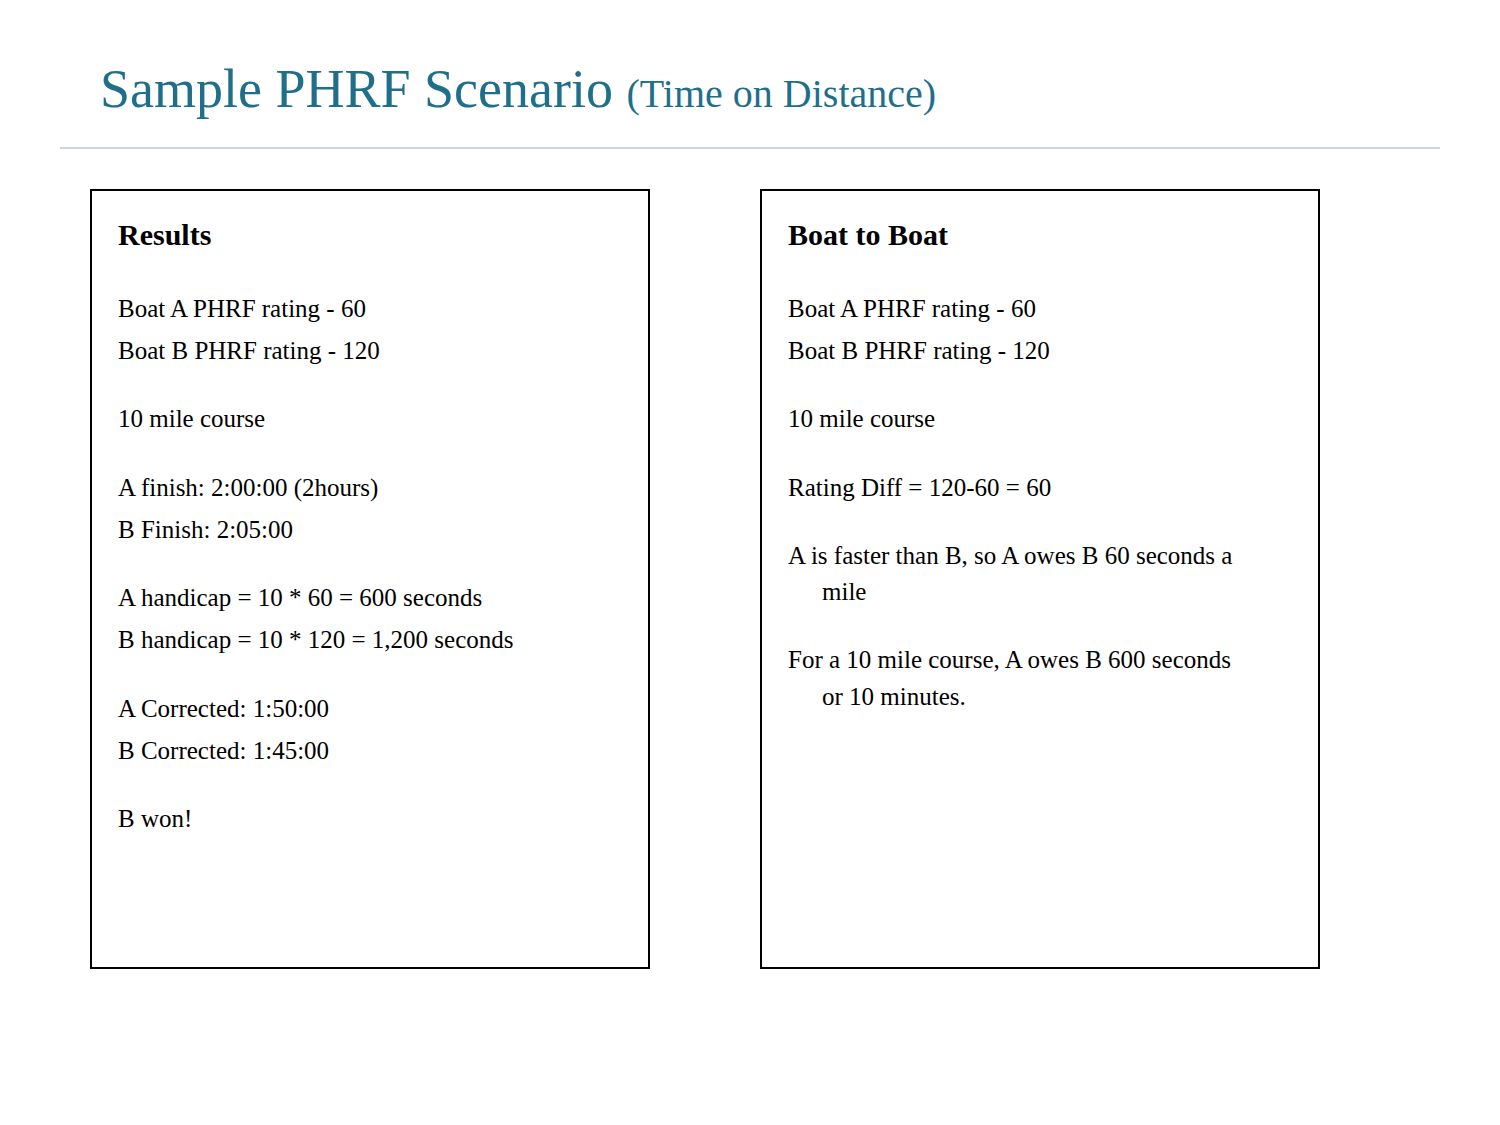Sample PHRF Scenario (Time on Distance)
Results
Boat A PHRF rating - 60
Boat B PHRF rating - 120
10 mile course
A finish: 2:00:00 (2hours)
B Finish: 2:05:00
A handicap = 10 * 60 = 600 seconds
B handicap = 10 * 120 = 1,200 seconds
A Corrected: 1:50:00
B Corrected: 1:45:00
B won!
Boat to Boat
Boat A PHRF rating - 60
Boat B PHRF rating - 120
10 mile course
Rating Diff = 120-60 = 60
A is faster than B, so A owes B 60 seconds a
mile
For a 10 mile course, A owes B 600 seconds
or 10 minutes.